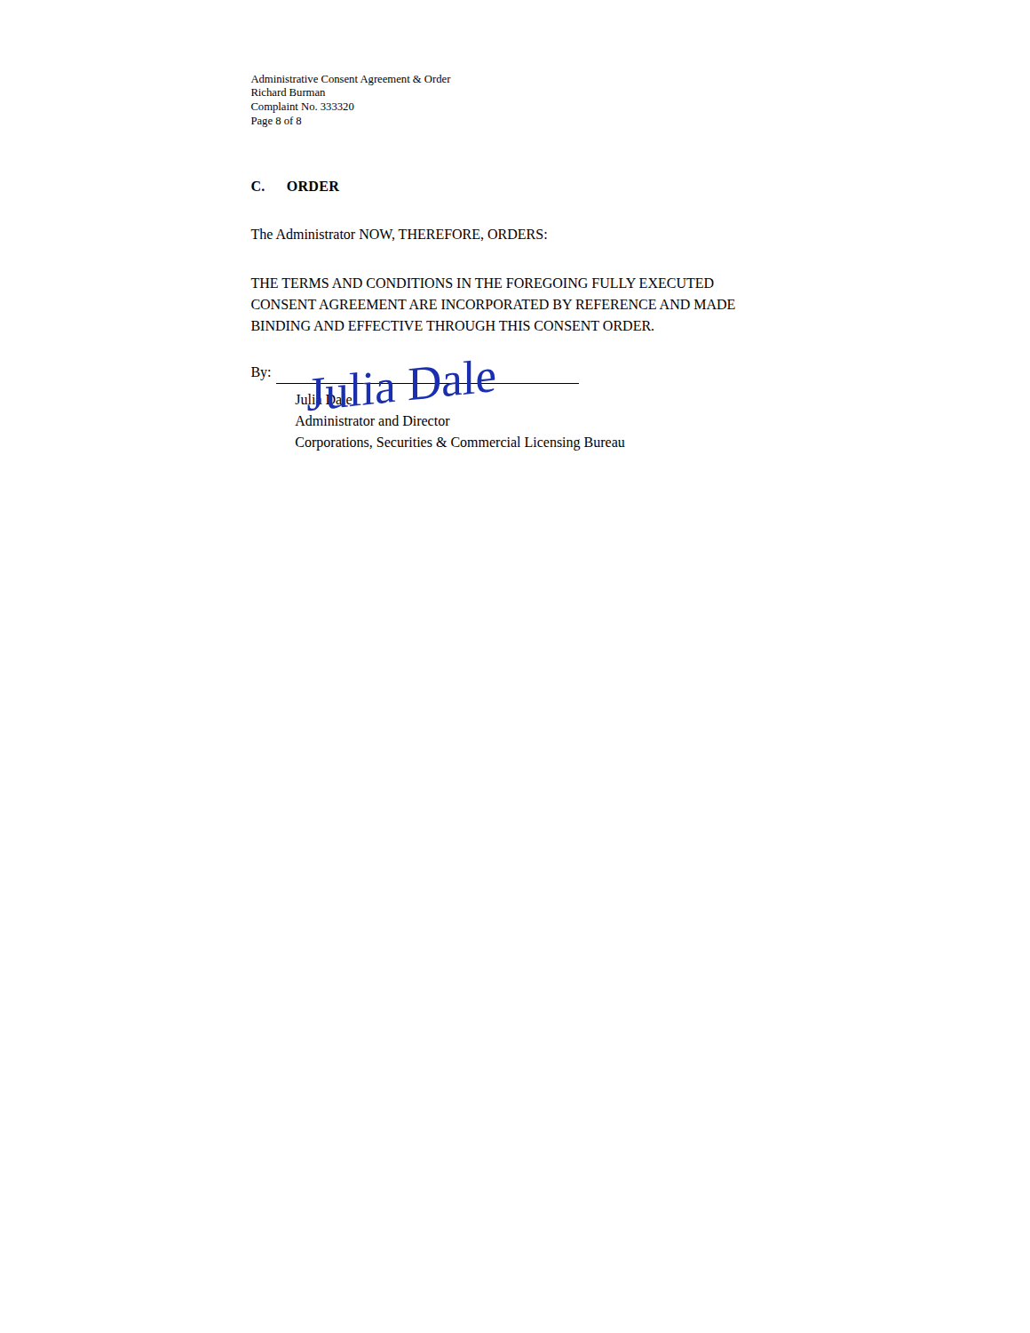Administrative Consent Agreement & Order
Richard Burman
Complaint No. 333320
Page 8 of 8
C. ORDER
The Administrator NOW, THEREFORE, ORDERS:
THE TERMS AND CONDITIONS IN THE FOREGOING FULLY EXECUTED
CONSENT AGREEMENT ARE INCORPORATED BY REFERENCE AND MADE
BINDING AND EFFECTIVE THROUGH THIS CONSENT ORDER.
By: Julia Dale
Julia Dale
Administrator and Director
Corporations, Securities & Commercial Licensing Bureau